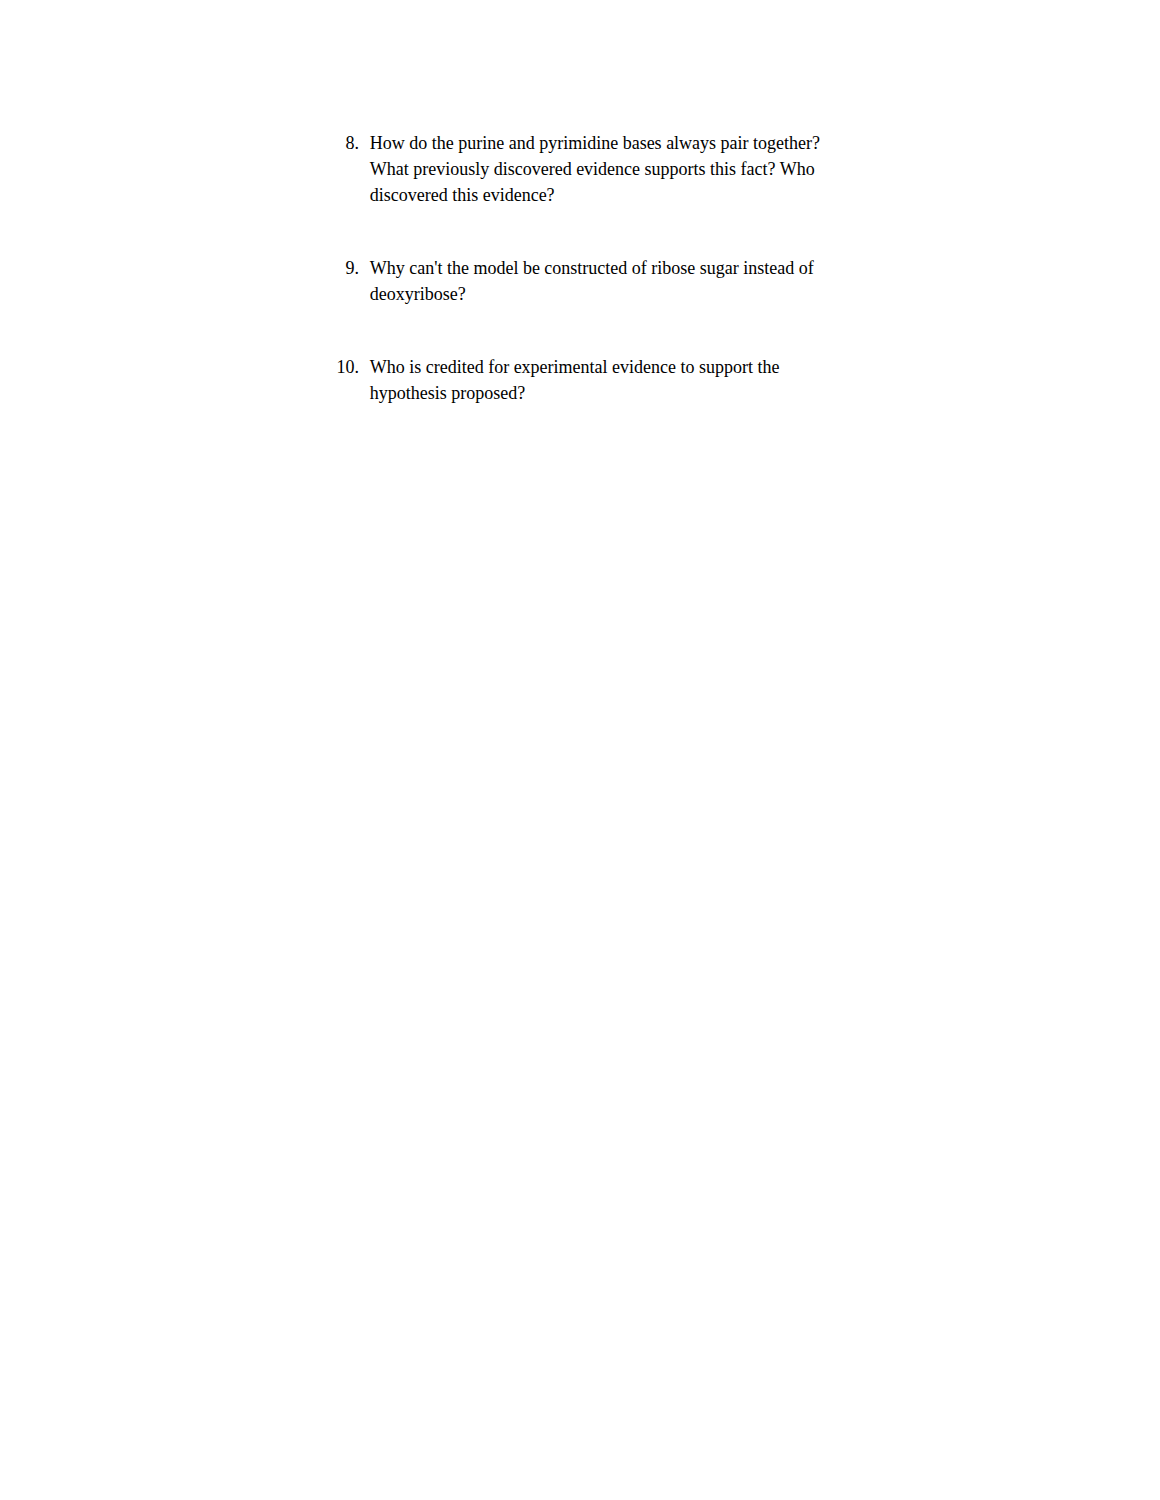How do the purine and pyrimidine bases always pair together? What previously discovered evidence supports this fact? Who discovered this evidence?
Why can't the model be constructed of ribose sugar instead of deoxyribose?
Who is credited for experimental evidence to support the hypothesis proposed?